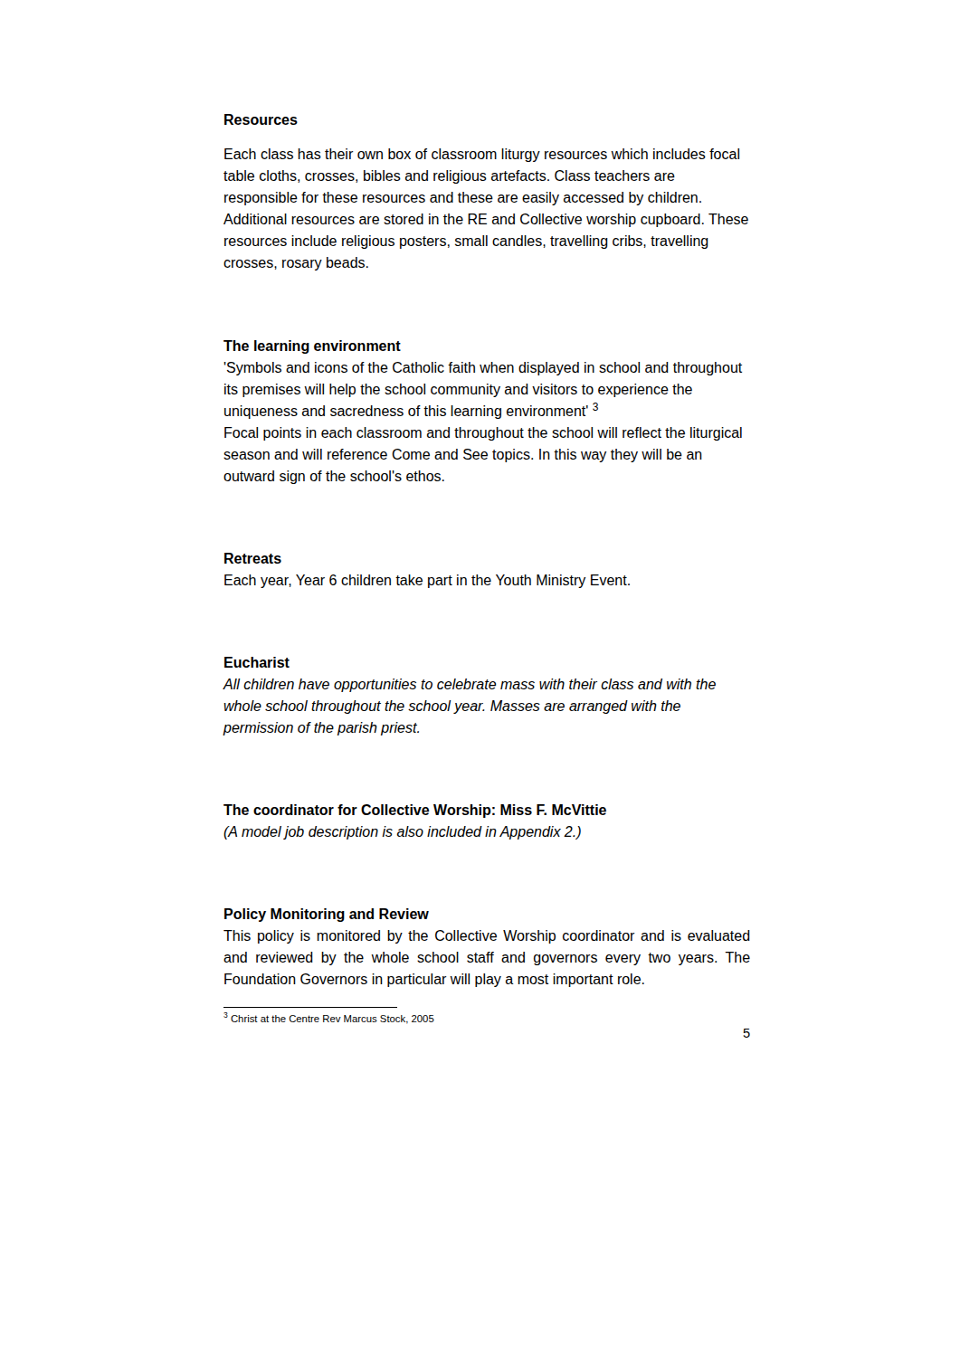Resources
Each class has their own box of classroom liturgy resources which includes focal table cloths, crosses, bibles and religious artefacts. Class teachers are responsible for these resources and these are easily accessed by children. Additional resources are stored in the RE and Collective worship cupboard. These resources include religious posters, small candles, travelling cribs, travelling crosses, rosary beads.
The learning environment
'Symbols and icons of the Catholic faith when displayed in school and throughout its premises will help the school community and visitors to experience the uniqueness and sacredness of this learning environment' 3
Focal points in each classroom and throughout the school will reflect the liturgical season and will reference Come and See topics. In this way they will be an outward sign of the school's ethos.
Retreats
Each year, Year 6 children take part in the Youth Ministry Event.
Eucharist
All children have opportunities to celebrate mass with their class and with the whole school throughout the school year. Masses are arranged with the permission of the parish priest.
The coordinator for Collective Worship: Miss F. McVittie
(A model job description is also included in Appendix 2.)
Policy Monitoring and Review
This policy is monitored by the Collective Worship coordinator and is evaluated and reviewed by the whole school staff and governors every two years. The Foundation Governors in particular will play a most important role.
3 Christ at the Centre Rev Marcus Stock, 2005
5